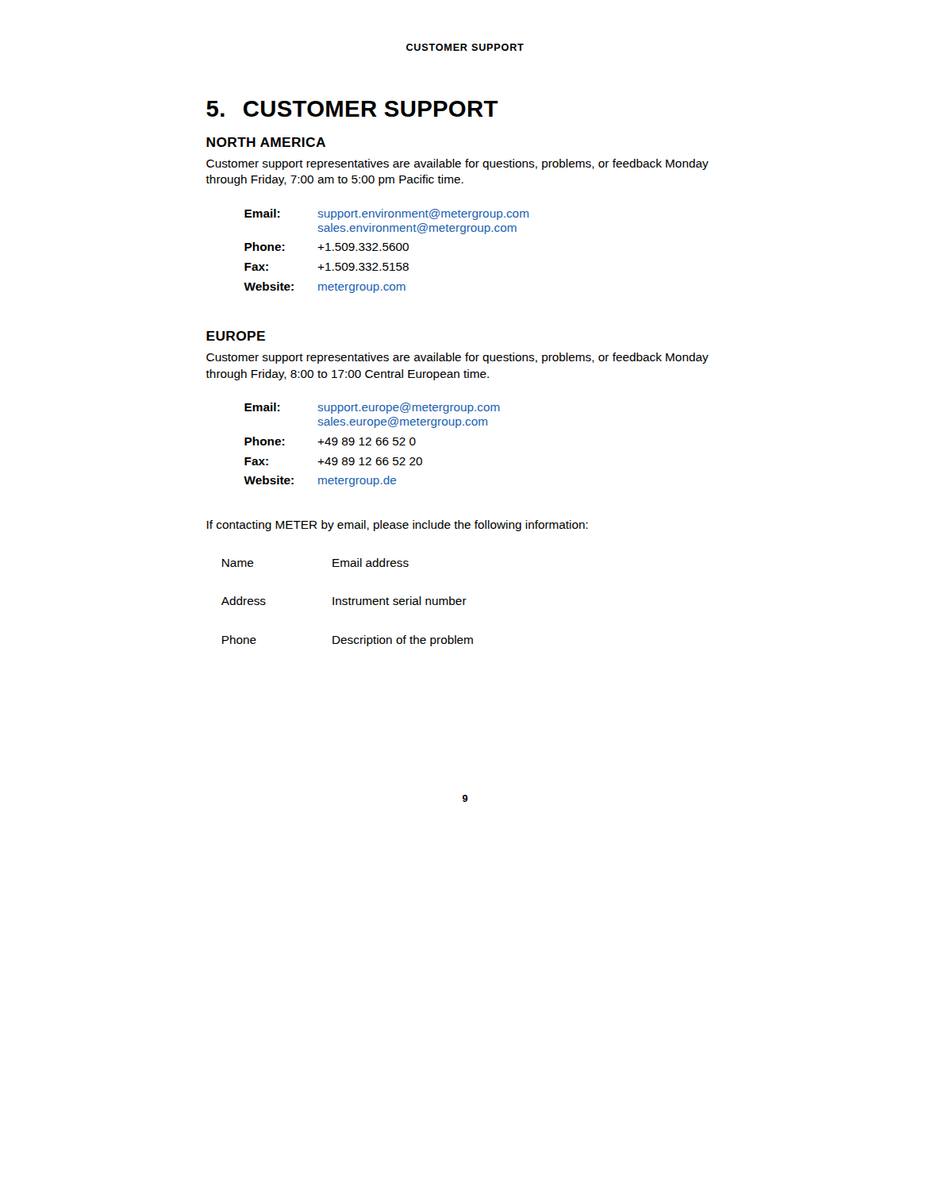CUSTOMER SUPPORT
5. CUSTOMER SUPPORT
NORTH AMERICA
Customer support representatives are available for questions, problems, or feedback Monday through Friday, 7:00 am to 5:00 pm Pacific time.
| Email: | support.environment@metergroup.com sales.environment@metergroup.com |
| Phone: | +1.509.332.5600 |
| Fax: | +1.509.332.5158 |
| Website: | metergroup.com |
EUROPE
Customer support representatives are available for questions, problems, or feedback Monday through Friday, 8:00 to 17:00 Central European time.
| Email: | support.europe@metergroup.com sales.europe@metergroup.com |
| Phone: | +49 89 12 66 52 0 |
| Fax: | +49 89 12 66 52 20 |
| Website: | metergroup.de |
If contacting METER by email, please include the following information:
| Name | Email address |
| Address | Instrument serial number |
| Phone | Description of the problem |
9